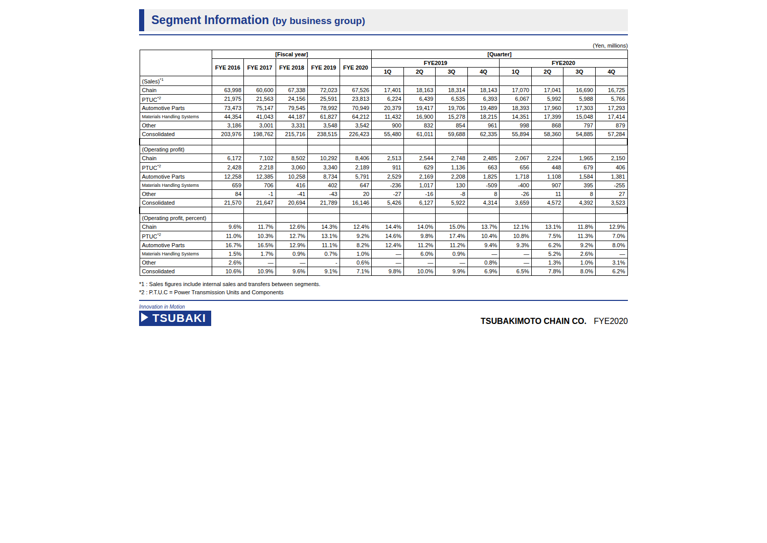Segment Information (by business group)
(Yen, millions)
| | [Fiscal year] | [Quarter] |
| --- | --- | --- |
| FYE 2016 | FYE 2017 | FYE 2018 | FYE 2019 | FYE 2020 | FYE2019 | FYE2020 |
| 1Q | 2Q | 3Q | 4Q | 1Q | 2Q | 3Q | 4Q |
| (Sales) *1 | | | | | | | | | | | | | |
| Chain | 63,998 | 60,600 | 67,338 | 72,023 | 67,526 | 17,401 | 18,163 | 18,314 | 18,143 | 17,070 | 17,041 | 16,690 | 16,725 |
| PTUC *2 | 21,975 | 21,563 | 24,156 | 25,591 | 23,813 | 6,224 | 6,439 | 6,535 | 6,393 | 6,067 | 5,992 | 5,988 | 5,766 |
| Automotive Parts | 73,473 | 75,147 | 79,545 | 78,992 | 70,949 | 20,379 | 19,417 | 19,706 | 19,489 | 18,393 | 17,960 | 17,303 | 17,293 |
| Materials Handling Systems | 44,354 | 41,043 | 44,187 | 61,827 | 64,212 | 11,432 | 16,900 | 15,278 | 18,215 | 14,351 | 17,399 | 15,048 | 17,414 |
| Other | 3,186 | 3,001 | 3,331 | 3,548 | 3,542 | 900 | 832 | 854 | 961 | 998 | 868 | 797 | 879 |
| Consolidated | 203,976 | 198,762 | 215,716 | 238,515 | 226,423 | 55,480 | 61,011 | 59,688 | 62,335 | 55,894 | 58,360 | 54,885 | 57,284 |
| (Operating profit) | | | | | | | | | | | | | |
| Chain | 6,172 | 7,102 | 8,502 | 10,292 | 8,406 | 2,513 | 2,544 | 2,748 | 2,485 | 2,067 | 2,224 | 1,965 | 2,150 |
| PTUC *2 | 2,428 | 2,218 | 3,060 | 3,340 | 2,189 | 911 | 629 | 1,136 | 663 | 656 | 448 | 679 | 406 |
| Automotive Parts | 12,258 | 12,385 | 10,258 | 8,734 | 5,791 | 2,529 | 2,169 | 2,208 | 1,825 | 1,718 | 1,108 | 1,584 | 1,381 |
| Materials Handling Systems | 659 | 706 | 416 | 402 | 647 | -236 | 1,017 | 130 | -509 | -400 | 907 | 395 | -255 |
| Other | 84 | -1 | -41 | -43 | 20 | -27 | -16 | -8 | 8 | -26 | 11 | 8 | 27 |
| Consolidated | 21,570 | 21,647 | 20,694 | 21,789 | 16,146 | 5,426 | 6,127 | 5,922 | 4,314 | 3,659 | 4,572 | 4,392 | 3,523 |
| (Operating profit, percent) | | | | | | | | | | | | | |
| Chain | 9.6% | 11.7% | 12.6% | 14.3% | 12.4% | 14.4% | 14.0% | 15.0% | 13.7% | 12.1% | 13.1% | 11.8% | 12.9% |
| PTUC *2 | 11.0% | 10.3% | 12.7% | 13.1% | 9.2% | 14.6% | 9.8% | 17.4% | 10.4% | 10.8% | 7.5% | 11.3% | 7.0% |
| Automotive Parts | 16.7% | 16.5% | 12.9% | 11.1% | 8.2% | 12.4% | 11.2% | 11.2% | 9.4% | 9.3% | 6.2% | 9.2% | 8.0% |
| Materials Handling Systems | 1.5% | 1.7% | 0.9% | 0.7% | 1.0% | — | 6.0% | 0.9% | — | — | 5.2% | 2.6% | — |
| Other | 2.6% | — | — | - | 0.6% | — | — | — | 0.8% | — | 1.3% | 1.0% | 3.1% |
| Consolidated | 10.6% | 10.9% | 9.6% | 9.1% | 7.1% | 9.8% | 10.0% | 9.9% | 6.9% | 6.5% | 7.8% | 8.0% | 6.2% |
*1 : Sales figures include internal sales and transfers between segments.
*2 : P.T.U.C = Power Transmission Units and Components
Innovation in Motion
TSUBAKI
TSUBAKIMOTO CHAIN CO. FYE2020